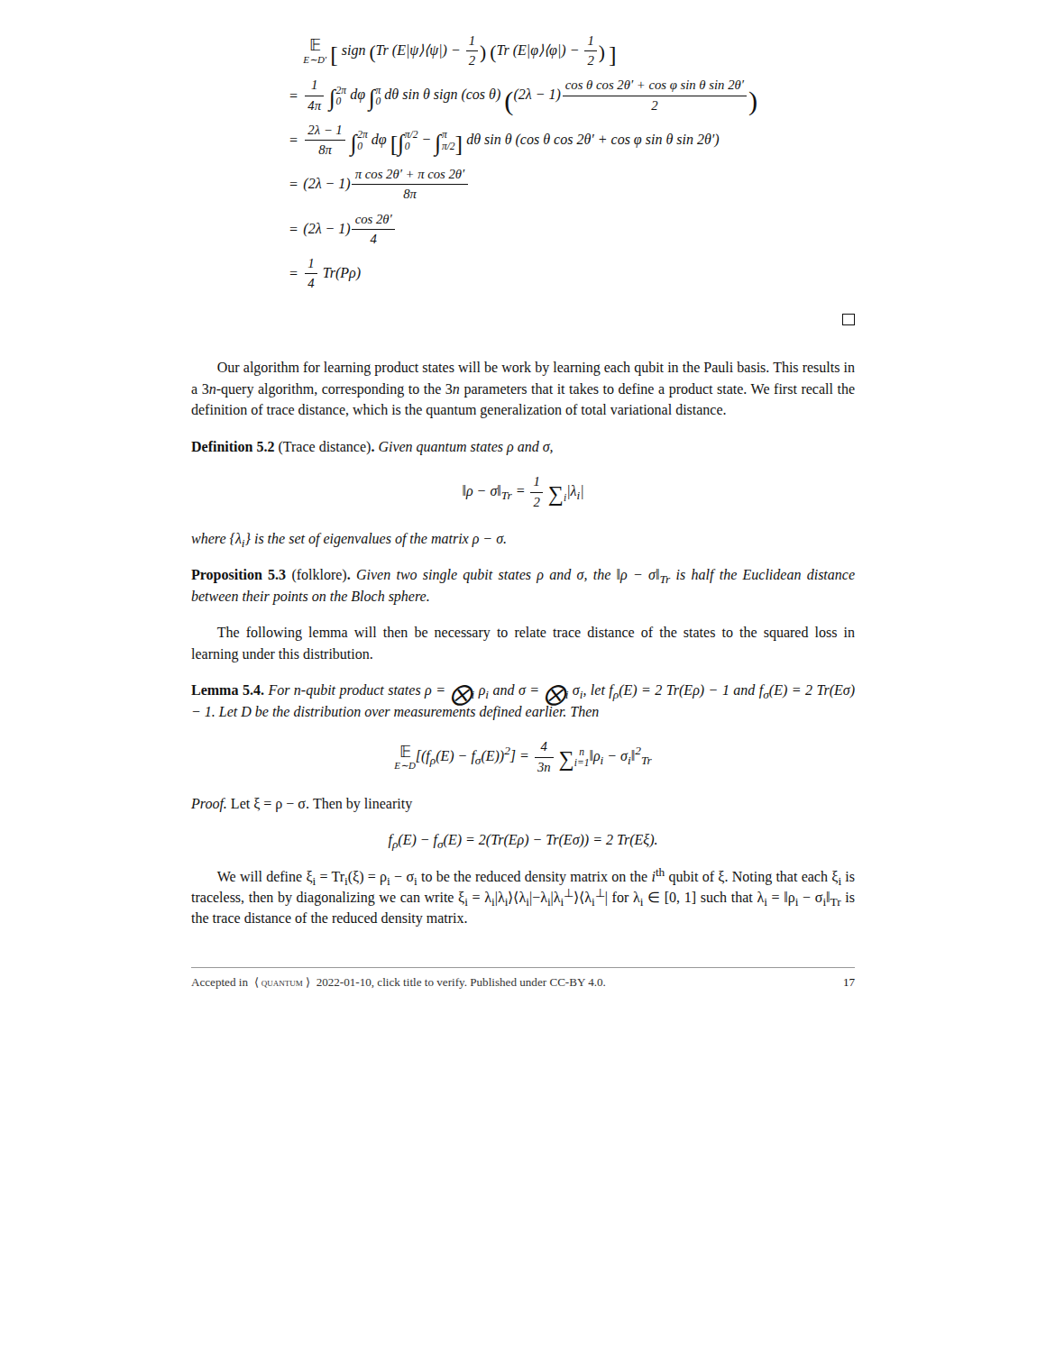𝔼E∼D′ [ sign (Tr (E|ψ⟩⟨ψ|) − 12) (Tr (E|φ⟩⟨φ|) − 12) ]
=
14π ∫2π
0 dφ ∫π
0 dθ sin θ sign (cos θ) ((2λ − 1)cos θ cos 2θ′ + cos φ sin θ sin 2θ′2)
=
2λ − 18π ∫2π
0 dφ [∫π/2
0 − ∫π
π/2] dθ sin θ (cos θ cos 2θ′ + cos φ sin θ sin 2θ′)
=
(2λ − 1)π cos 2θ′ + π cos 2θ′8π
=
(2λ − 1)cos 2θ′4
=
14 Tr(Pρ)
Our algorithm for learning product states will be work by learning each qubit in the Pauli basis. This results in a 3n-query algorithm, corresponding to the 3n parameters that it takes to define a product state. We first recall the definition of trace distance, which is the quantum generalization of total variational distance.
Definition 5.2 (Trace distance). Given quantum states ρ and σ,
‖ρ − σ‖Tr = 12 ∑
i|λi|
where {λi} is the set of eigenvalues of the matrix ρ − σ.
Proposition 5.3 (folklore). Given two single qubit states ρ and σ, the ‖ρ − σ‖Tr is half the Euclidean distance between their points on the Bloch sphere.
The following lemma will then be necessary to relate trace distance of the states to the squared loss in learning under this distribution.
Lemma 5.4. For n-qubit product states ρ = ⨂i ρi and σ = ⨂i σi, let fρ(E) = 2 Tr(Eρ) − 1 and fσ(E) = 2 Tr(Eσ) − 1. Let D be the distribution over measurements defined earlier. Then
𝔼E∼D[(fρ(E) − fσ(E))2] = 43n ∑n
i=1‖ρi − σi‖2Tr
Proof. Let ξ = ρ − σ. Then by linearity
fρ(E) − fσ(E) = 2(Tr(Eρ) − Tr(Eσ)) = 2 Tr(Eξ).
We will define ξi = Tri(ξ) = ρi − σi to be the reduced density matrix on the ith qubit of ξ. Noting that each ξi is traceless, then by diagonalizing we can write ξi = λi|λi⟩⟨λi|−λi|λi⊥⟩⟨λi⊥| for λi ∈ [0, 1] such that λi = ‖ρi − σi‖Tr is the trace distance of the reduced density matrix.
Accepted in ⟨ quantum ⟩ 2022-01-10, click title to verify. Published under CC-BY 4.0.
17